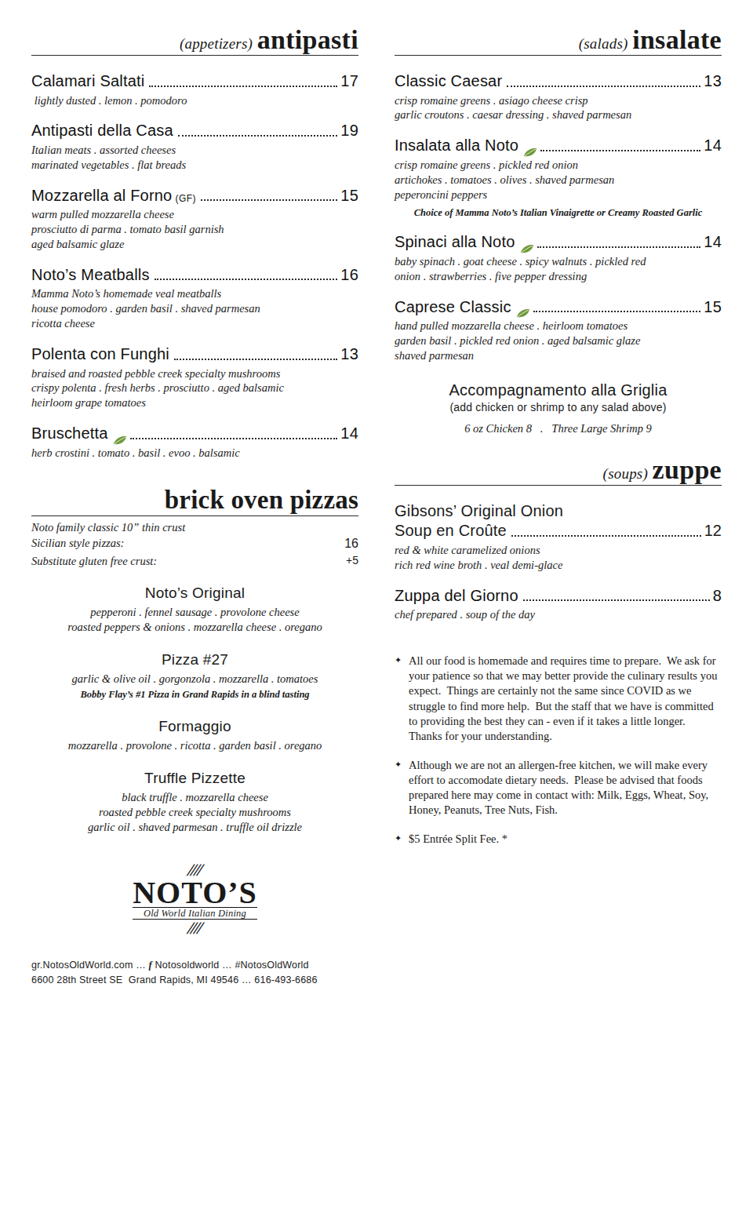(appetizers) antipasti
Calamari Saltati 17
lightly dusted . lemon . pomodoro
Antipasti della Casa 19
Italian meats . assorted cheeses
marinated vegetables . flat breads
Mozzarella al Forno(GF) 15
warm pulled mozzarella cheese
prosciutto di parma . tomato basil garnish
aged balsamic glaze
Noto’s Meatballs 16
Mamma Noto’s homemade veal meatballs
house pomodoro . garden basil . shaved parmesan
ricotta cheese
Polenta con Funghi 13
braised and roasted pebble creek specialty mushrooms
crispy polenta . fresh herbs . prosciutto . aged balsamic
heirloom grape tomatoes
Bruschetta 14
herb crostini . tomato . basil . evoo . balsamic
brick oven pizzas
Noto family classic 10” thin crust
Sicilian style pizzas: 16
Substitute gluten free crust: +5
Noto’s Original
pepperoni . fennel sausage . provolone cheese
roasted peppers & onions . mozzarella cheese . oregano
Pizza #27
garlic & olive oil . gorgonzola . mozzarella . tomatoes
Bobby Flay’s #1 Pizza in Grand Rapids in a blind tasting
Formaggio
mozzarella . provolone . ricotta . garden basil . oregano
Truffle Pizzette
black truffle . mozzarella cheese
roasted pebble creek specialty mushrooms
garlic oil . shaved parmesan . truffle oil drizzle
////
NOTO’S
Old World Italian Dining
////
gr.NotosOldWorld.com … f Notosoldworld … #NotosOldWorld
6600 28th Street SE Grand Rapids, MI 49546 … 616-493-6686
(salads) insalate
Classic Caesar 13
crisp romaine greens . asiago cheese crisp
garlic croutons . caesar dressing . shaved parmesan
Insalata alla Noto 14
crisp romaine greens . pickled red onion
artichokes . tomatoes . olives . shaved parmesan
peperoncini peppers
Choice of Mamma Noto’s Italian Vinaigrette or Creamy Roasted Garlic
Spinaci alla Noto 14
baby spinach . goat cheese . spicy walnuts . pickled red
onion . strawberries . five pepper dressing
Caprese Classic 15
hand pulled mozzarella cheese . heirloom tomatoes
garden basil . pickled red onion . aged balsamic glaze
shaved parmesan
Accompagnamento alla Griglia
(add chicken or shrimp to any salad above)
6 oz Chicken 8 . Three Large Shrimp 9
(soups) zuppe
Gibsons’ Original Onion
Soup en Croûte 12
red & white caramelized onions
rich red wine broth . veal demi-glace
Zuppa del Giorno 8
chef prepared . soup of the day
All our food is homemade and requires time to prepare. We ask for your patience so that we may better provide the culinary results you expect. Things are certainly not the same since COVID as we struggle to find more help. But the staff that we have is committed to providing the best they can - even if it takes a little longer. Thanks for your understanding.
Although we are not an allergen-free kitchen, we will make every effort to accomodate dietary needs. Please be advised that foods prepared here may come in contact with: Milk, Eggs, Wheat, Soy, Honey, Peanuts, Tree Nuts, Fish.
$5 Entrée Split Fee. *